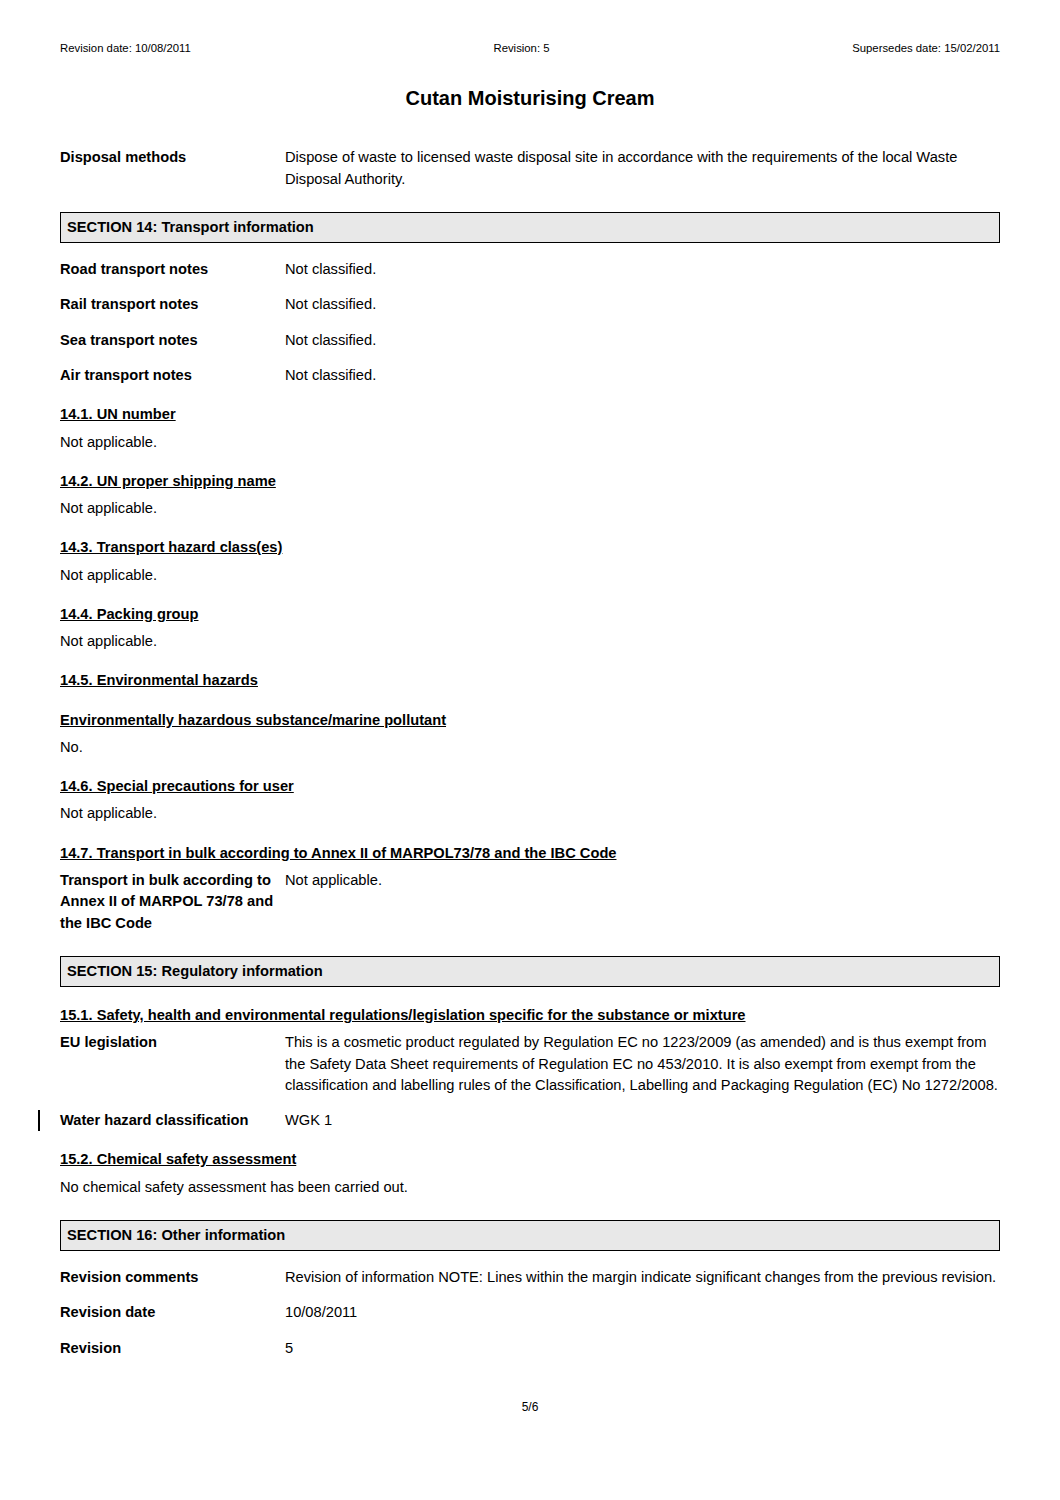Revision date: 10/08/2011 Revision: 5 Supersedes date: 15/02/2011
Cutan Moisturising Cream
Disposal methods
Dispose of waste to licensed waste disposal site in accordance with the requirements of the local Waste Disposal Authority.
SECTION 14: Transport information
Road transport notes
Not classified.
Rail transport notes
Not classified.
Sea transport notes
Not classified.
Air transport notes
Not classified.
14.1. UN number
Not applicable.
14.2. UN proper shipping name
Not applicable.
14.3. Transport hazard class(es)
Not applicable.
14.4. Packing group
Not applicable.
14.5. Environmental hazards
Environmentally hazardous substance/marine pollutant
No.
14.6. Special precautions for user
Not applicable.
14.7. Transport in bulk according to Annex II of MARPOL73/78 and the IBC Code
Transport in bulk according to Annex II of MARPOL 73/78 and the IBC Code
Not applicable.
SECTION 15: Regulatory information
15.1. Safety, health and environmental regulations/legislation specific for the substance or mixture
EU legislation
This is a cosmetic product regulated by Regulation EC no 1223/2009 (as amended) and is thus exempt from the Safety Data Sheet requirements of Regulation EC no 453/2010. It is also exempt from exempt from the classification and labelling rules of the Classification, Labelling and Packaging Regulation (EC) No 1272/2008.
Water hazard classification
WGK 1
15.2. Chemical safety assessment
No chemical safety assessment has been carried out.
SECTION 16: Other information
Revision comments
Revision of information NOTE: Lines within the margin indicate significant changes from the previous revision.
Revision date
10/08/2011
Revision
5
5/6